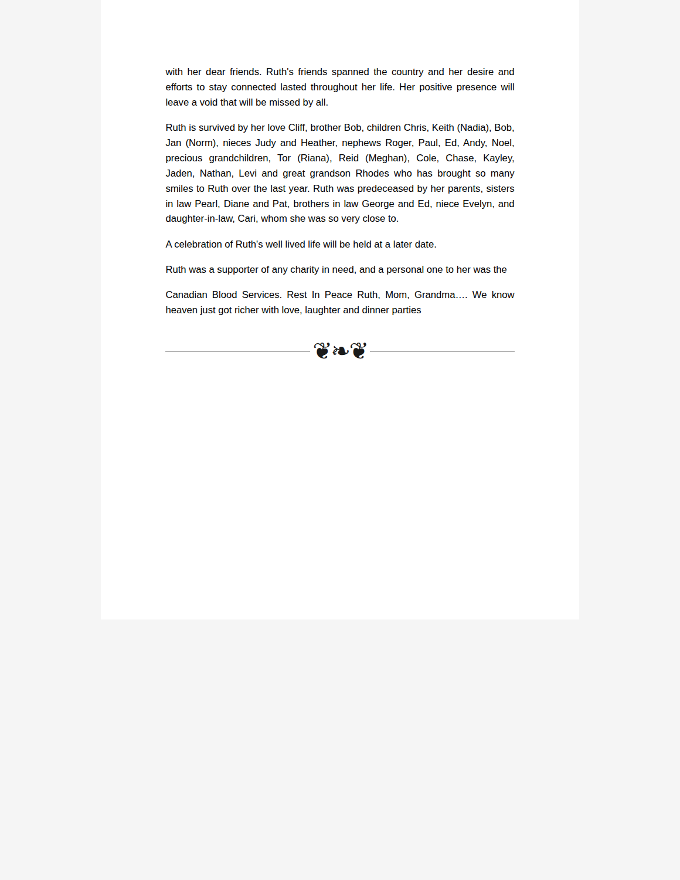with her dear friends. Ruth's friends spanned the country and her desire and efforts to stay connected lasted throughout her life. Her positive presence will leave a void that will be missed by all.
Ruth is survived by her love Cliff, brother Bob, children Chris, Keith (Nadia), Bob, Jan (Norm), nieces Judy and Heather, nephews Roger, Paul, Ed, Andy, Noel, precious grandchildren, Tor (Riana), Reid (Meghan), Cole, Chase, Kayley, Jaden, Nathan, Levi and great grandson Rhodes who has brought so many smiles to Ruth over the last year. Ruth was predeceased by her parents, sisters in law Pearl, Diane and Pat, brothers in law George and Ed, niece Evelyn, and daughter-in-law, Cari, whom she was so very close to.
A celebration of Ruth's well lived life will be held at a later date.
Ruth was a supporter of any charity in need, and a personal one to her was the
Canadian Blood Services. Rest In Peace Ruth, Mom, Grandma…. We know heaven just got richer with love, laughter and dinner parties
❦❧❦